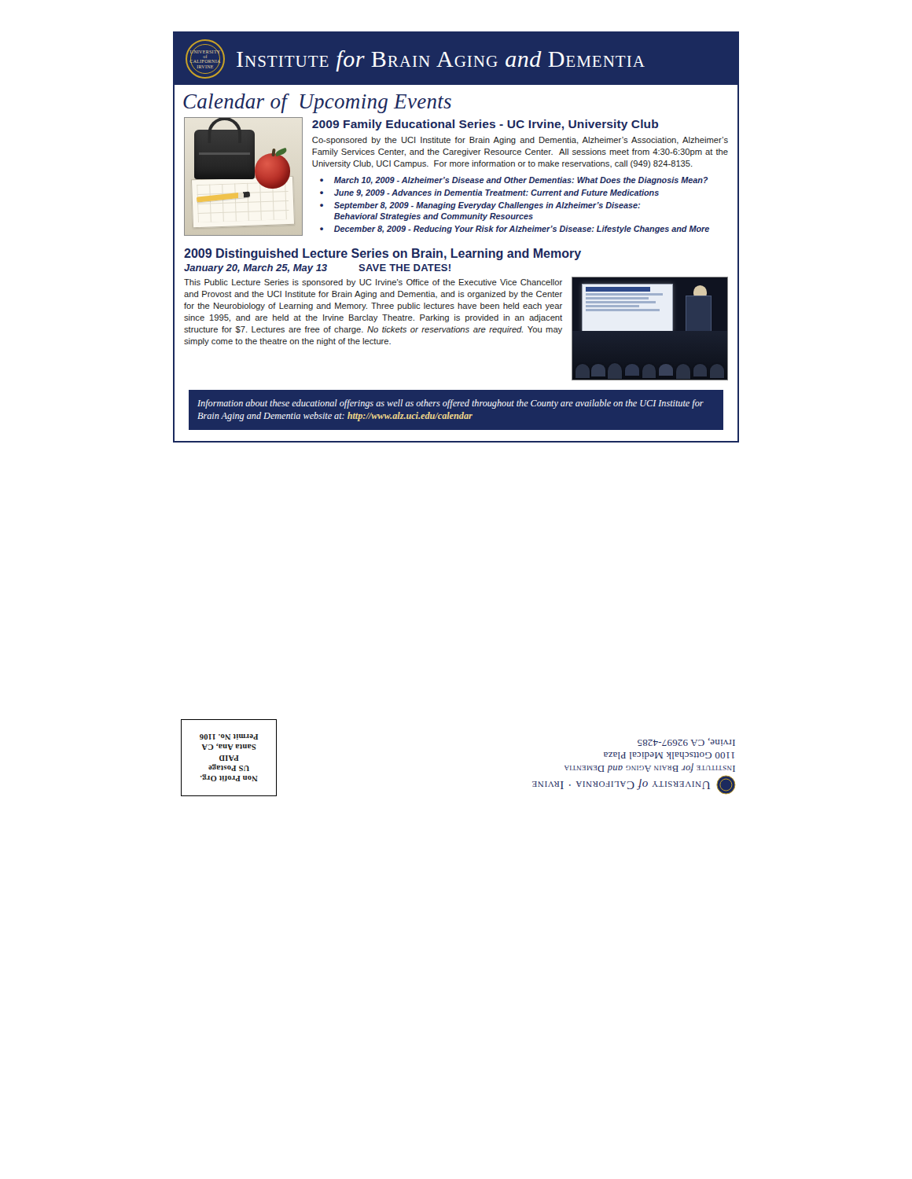UNIVERSITY
of
CALIFORNIA
IRVINE
Institute for Brain Aging and Dementia
Calendar of Upcoming Events
2009 Family Educational Series - UC Irvine, University Club
Co-sponsored by the UCI Institute for Brain Aging and Dementia, Alzheimer’s Association, Alzheimer’s Family Services Center, and the Caregiver Resource Center. All sessions meet from 4:30-6:30pm at the University Club, UCI Campus. For more information or to make reservations, call (949) 824-8135.
March 10, 2009 - Alzheimer’s Disease and Other Dementias: What Does the Diagnosis Mean?
June 9, 2009 - Advances in Dementia Treatment: Current and Future Medications
September 8, 2009 - Managing Everyday Challenges in Alzheimer’s Disease: Behavioral Strategies and Community Resources
December 8, 2009 - Reducing Your Risk for Alzheimer’s Disease: Lifestyle Changes and More
2009 Distinguished Lecture Series on Brain, Learning and Memory
January 20, March 25, May 13 SAVE THE DATES!
This Public Lecture Series is sponsored by UC Irvine's Office of the Executive Vice Chancellor and Provost and the UCI Institute for Brain Aging and Dementia, and is organized by the Center for the Neurobiology of Learning and Memory. Three public lectures have been held each year since 1995, and are held at the Irvine Barclay Theatre. Parking is provided in an adjacent structure for $7. Lectures are free of charge. No tickets or reservations are required. You may simply come to the theatre on the night of the lecture.
Information about these educational offerings as well as others offered throughout the County are available on the UCI Institute for Brain Aging and Dementia website at: http://www.alz.uci.edu/calendar
Non Profit Org.
US Postage
PAID
Santa Ana, CA
Permit No. 1106
University of California · Irvine
Institute for Brain Aging and Dementia
1100 Gottschalk Medical Plaza
Irvine, CA 92697-4285